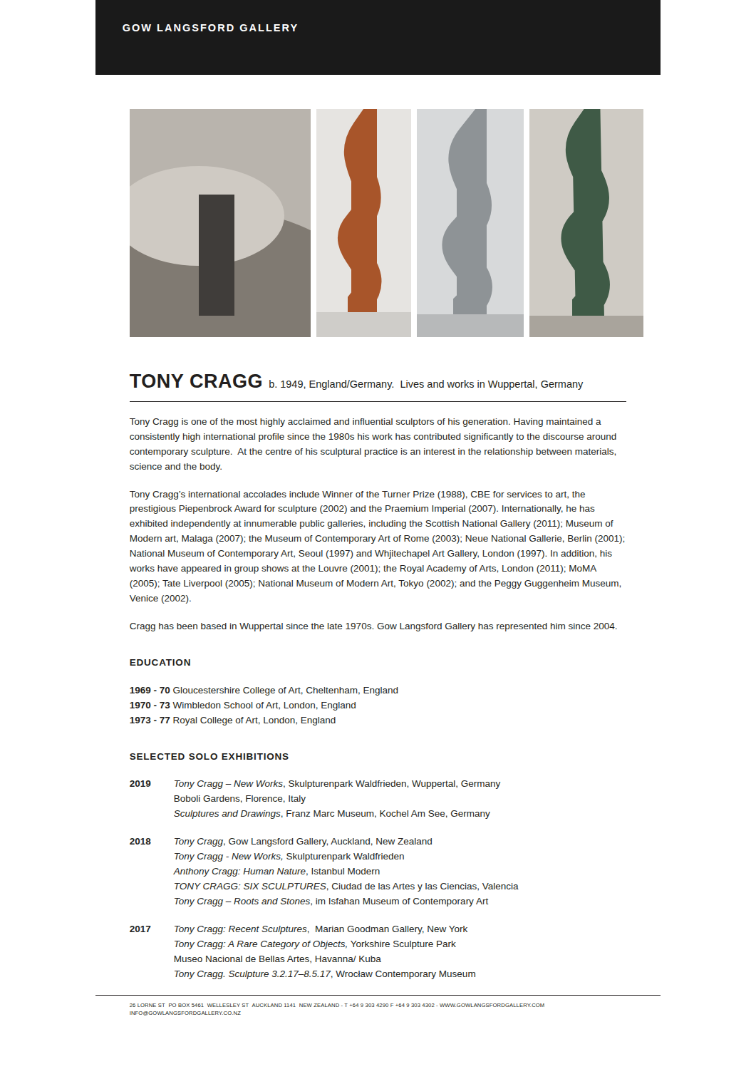Gow Langsford Gallery
TONY CRAGG b. 1949, England/Germany. Lives and works in Wuppertal, Germany
Tony Cragg is one of the most highly acclaimed and influential sculptors of his generation. Having maintained a consistently high international profile since the 1980s his work has contributed significantly to the discourse around contemporary sculpture. At the centre of his sculptural practice is an interest in the relationship between materials, science and the body.
Tony Cragg’s international accolades include Winner of the Turner Prize (1988), CBE for services to art, the prestigious Piepenbrock Award for sculpture (2002) and the Praemium Imperial (2007). Internationally, he has exhibited independently at innumerable public galleries, including the Scottish National Gallery (2011); Museum of Modern art, Malaga (2007); the Museum of Contemporary Art of Rome (2003); Neue National Gallerie, Berlin (2001); National Museum of Contemporary Art, Seoul (1997) and Whjitechapel Art Gallery, London (1997). In addition, his works have appeared in group shows at the Louvre (2001); the Royal Academy of Arts, London (2011); MoMA (2005); Tate Liverpool (2005); National Museum of Modern Art, Tokyo (2002); and the Peggy Guggenheim Museum, Venice (2002).
Cragg has been based in Wuppertal since the late 1970s. Gow Langsford Gallery has represented him since 2004.
Education
1969 - 70 Gloucestershire College of Art, Cheltenham, England
1970 - 73 Wimbledon School of Art, London, England
1973 - 77 Royal College of Art, London, England
Selected Solo Exhibitions
2019
Tony Cragg – New Works, Skulpturenpark Waldfrieden, Wuppertal, Germany
Boboli Gardens, Florence, Italy
Sculptures and Drawings, Franz Marc Museum, Kochel Am See, Germany
2018
Tony Cragg, Gow Langsford Gallery, Auckland, New Zealand
Tony Cragg - New Works, Skulpturenpark Waldfrieden
Anthony Cragg: Human Nature, Istanbul Modern
TONY CRAGG: SIX SCULPTURES, Ciudad de las Artes y las Ciencias, Valencia
Tony Cragg – Roots and Stones, im Isfahan Museum of Contemporary Art
2017
Tony Cragg: Recent Sculptures, Marian Goodman Gallery, New York
Tony Cragg: A Rare Category of Objects, Yorkshire Sculpture Park
Museo Nacional de Bellas Artes, Havanna/ Kuba
Tony Cragg. Sculpture 3.2.17–8.5.17, Wrocław Contemporary Museum
26 LORNE ST PO BOX 5461 WELLESLEY ST AUCKLAND 1141 NEW ZEALAND - T +64 9 303 4290 F +64 9 303 4302 - WWW.GOWLANGSFORDGALLERY.COM INFO@GOWLANGSFORDGALLERY.CO.NZ